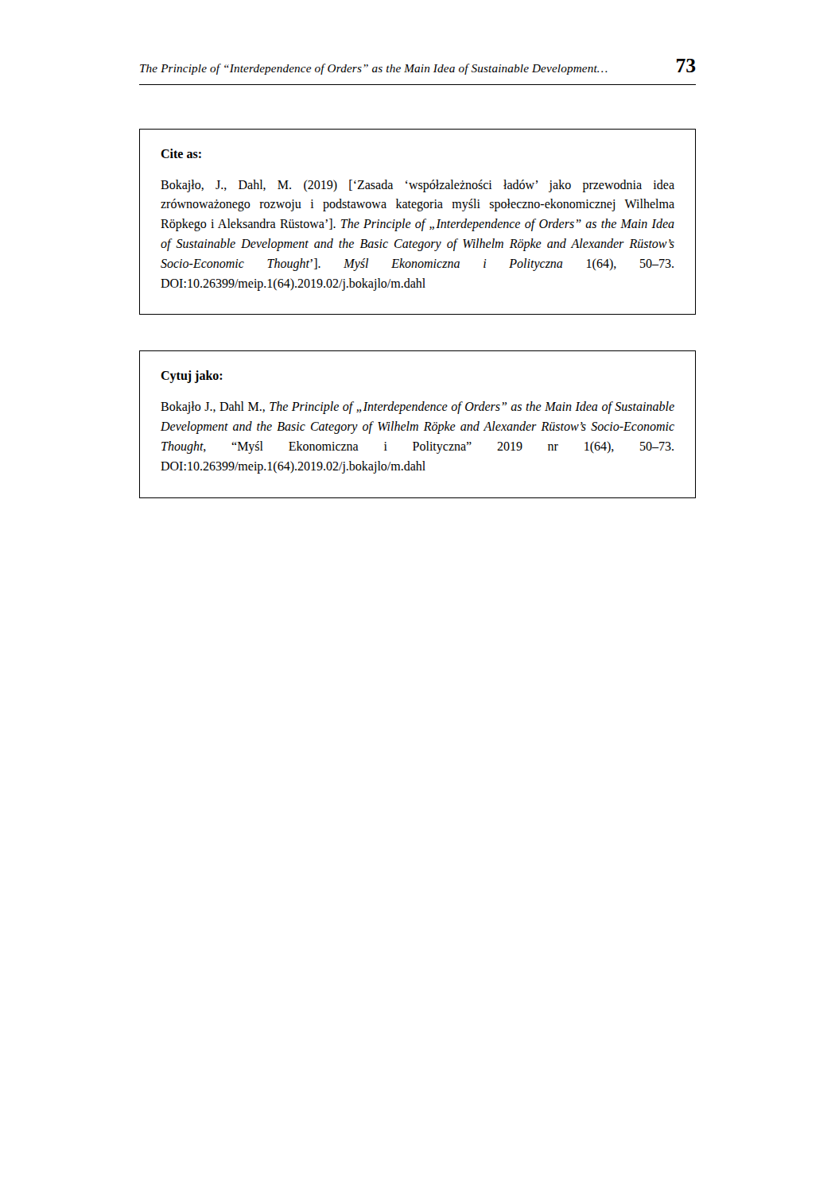The Principle of “Interdependence of Orders” as the Main Idea of Sustainable Development… 73
Cite as:
Bokajło, J., Dahl, M. (2019) [‘Zasada ‘współzależności ładów’ jako przewodnia idea zrównoważonego rozwoju i podstawowa kategoria myśli społeczno-ekonomicznej Wilhelma Röpkego i Aleksandra Rüstowa’]. The Principle of „Interdependence of Orders” as the Main Idea of Sustainable Development and the Basic Category of Wilhelm Röpke and Alexander Rüstow’s Socio-Economic Thought’]. Myśl Ekonomiczna i Polityczna 1(64), 50–73. DOI:10.26399/meip.1(64).2019.02/j.bokajlo/m.dahl
Cytuj jako:
Bokajło J., Dahl M., The Principle of „Interdependence of Orders” as the Main Idea of Sustainable Development and the Basic Category of Wilhelm Röpke and Alexander Rüstow’s Socio-Economic Thought, “Myśl Ekonomiczna i Polityczna” 2019 nr 1(64), 50–73. DOI:10.26399/meip.1(64).2019.02/j.bokajlo/m.dahl